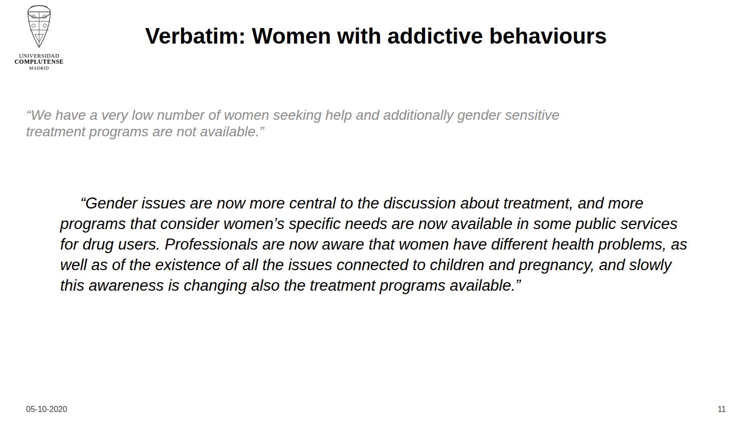UNIVERSIDAD COMPLUTENSE MADRID
Verbatim: Women with addictive behaviours
“We have a very low number of women seeking help and additionally gender sensitive treatment programs are not available.”
“Gender issues are now more central to the discussion about treatment, and more programs that consider women’s specific needs are now available in some public services for drug users. Professionals are now aware that women have different health problems, as well as of the existence of all the issues connected to children and pregnancy, and slowly this awareness is changing also the treatment programs available.”
05-10-2020
11